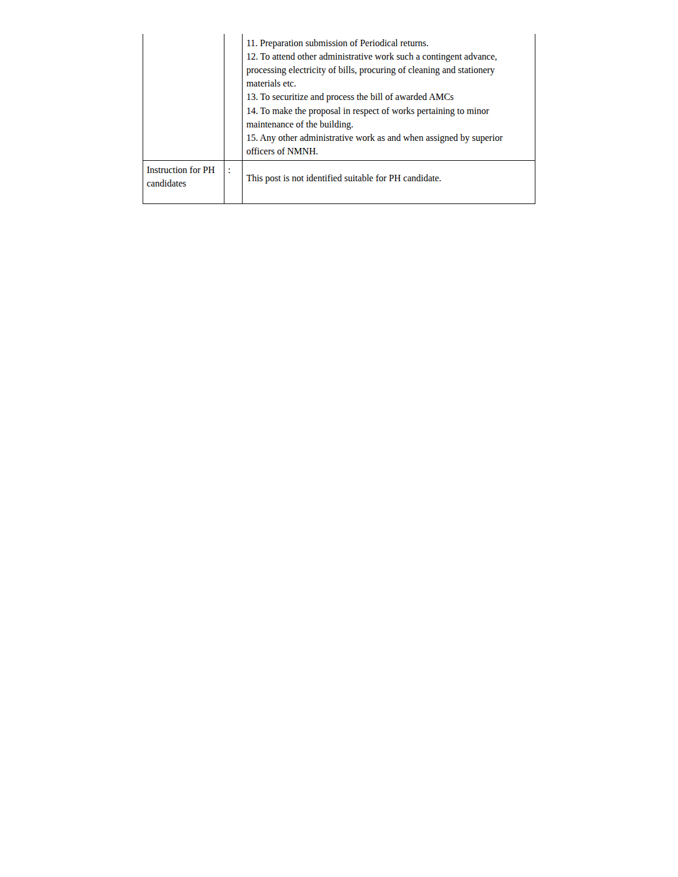| | | 11. Preparation submission of Periodical returns. 12. To attend other administrative work such a contingent advance, processing electricity of bills, procuring of cleaning and stationery materials etc. 13. To securitize and process the bill of awarded AMCs 14. To make the proposal in respect of works pertaining to minor maintenance of the building. 15. Any other administrative work as and when assigned by superior officers of NMNH. |
| Instruction for PH candidates | : | This post is not identified suitable for PH candidate. |